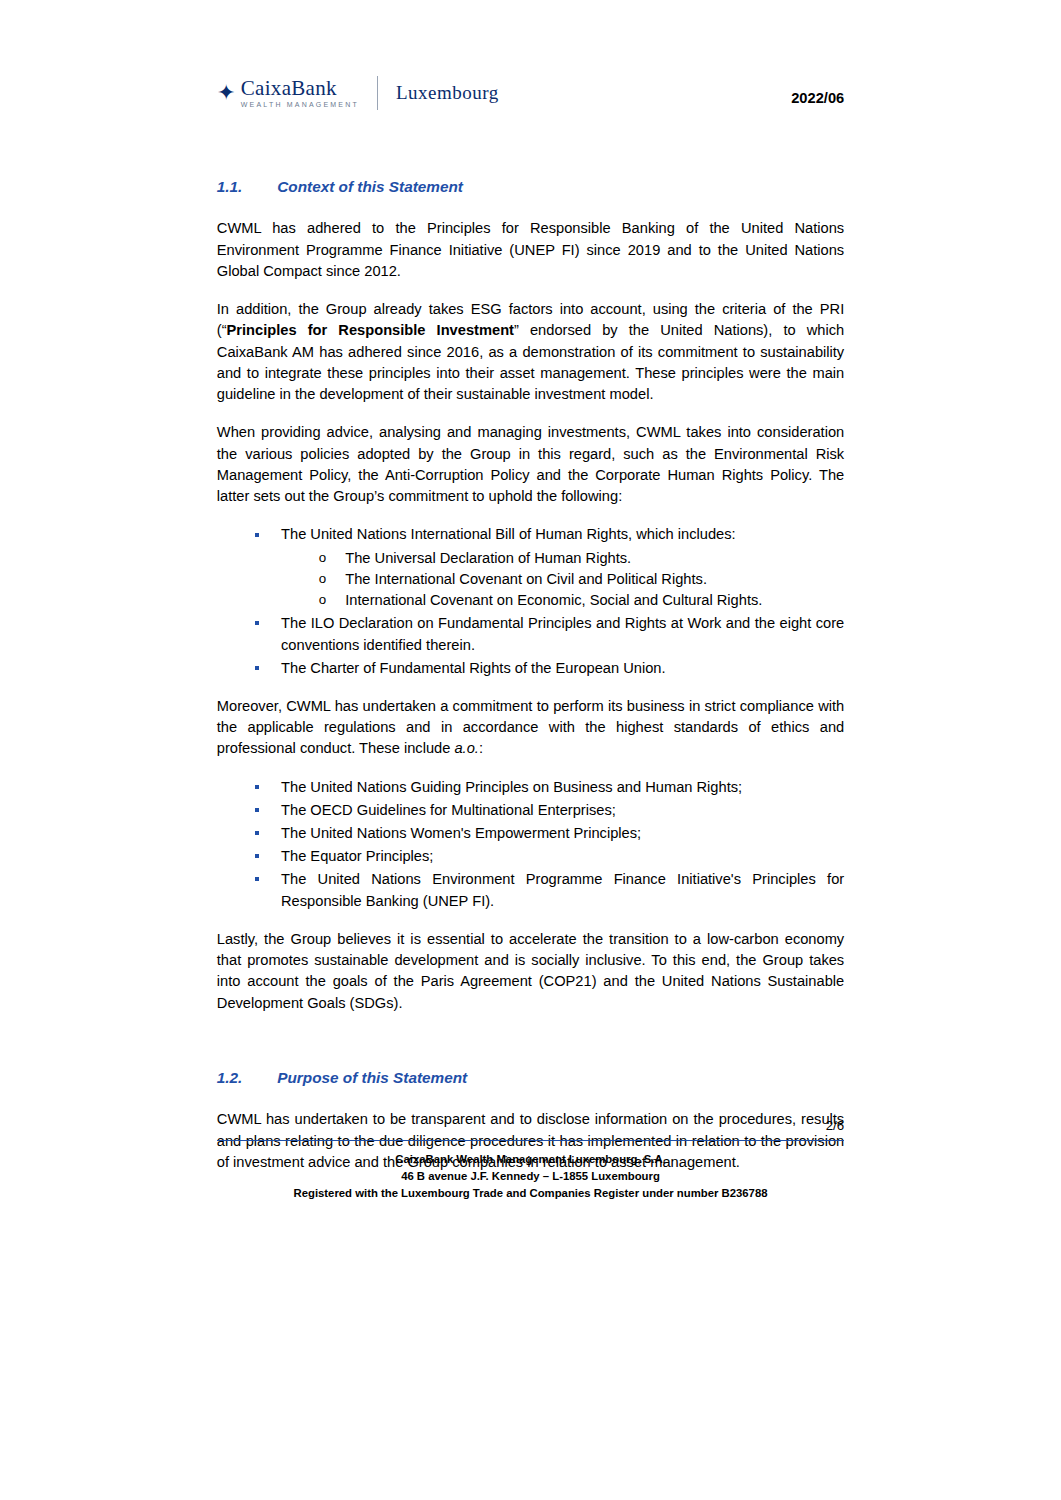✦ CaixaBank WEALTH MANAGEMENT
Luxembourg
2022/06
1.1. Context of this Statement
CWML has adhered to the Principles for Responsible Banking of the United Nations Environment Programme Finance Initiative (UNEP FI) since 2019 and to the United Nations Global Compact since 2012.
In addition, the Group already takes ESG factors into account, using the criteria of the PRI (“Principles for Responsible Investment” endorsed by the United Nations), to which CaixaBank AM has adhered since 2016, as a demonstration of its commitment to sustainability and to integrate these principles into their asset management. These principles were the main guideline in the development of their sustainable investment model.
When providing advice, analysing and managing investments, CWML takes into consideration the various policies adopted by the Group in this regard, such as the Environmental Risk Management Policy, the Anti-Corruption Policy and the Corporate Human Rights Policy. The latter sets out the Group’s commitment to uphold the following:
The United Nations International Bill of Human Rights, which includes:
The Universal Declaration of Human Rights.
The International Covenant on Civil and Political Rights.
International Covenant on Economic, Social and Cultural Rights.
The ILO Declaration on Fundamental Principles and Rights at Work and the eight core conventions identified therein.
The Charter of Fundamental Rights of the European Union.
Moreover, CWML has undertaken a commitment to perform its business in strict compliance with the applicable regulations and in accordance with the highest standards of ethics and professional conduct. These include a.o.:
The United Nations Guiding Principles on Business and Human Rights;
The OECD Guidelines for Multinational Enterprises;
The United Nations Women's Empowerment Principles;
The Equator Principles;
The United Nations Environment Programme Finance Initiative's Principles for Responsible Banking (UNEP FI).
Lastly, the Group believes it is essential to accelerate the transition to a low-carbon economy that promotes sustainable development and is socially inclusive. To this end, the Group takes into account the goals of the Paris Agreement (COP21) and the United Nations Sustainable Development Goals (SDGs).
1.2. Purpose of this Statement
CWML has undertaken to be transparent and to disclose information on the procedures, results and plans relating to the due diligence procedures it has implemented in relation to the provision of investment advice and the Group companies in relation to asset management.
2/6
CaixaBank Wealth Management Luxembourg, S.A.
46 B avenue J.F. Kennedy – L-1855 Luxembourg
Registered with the Luxembourg Trade and Companies Register under number B236788